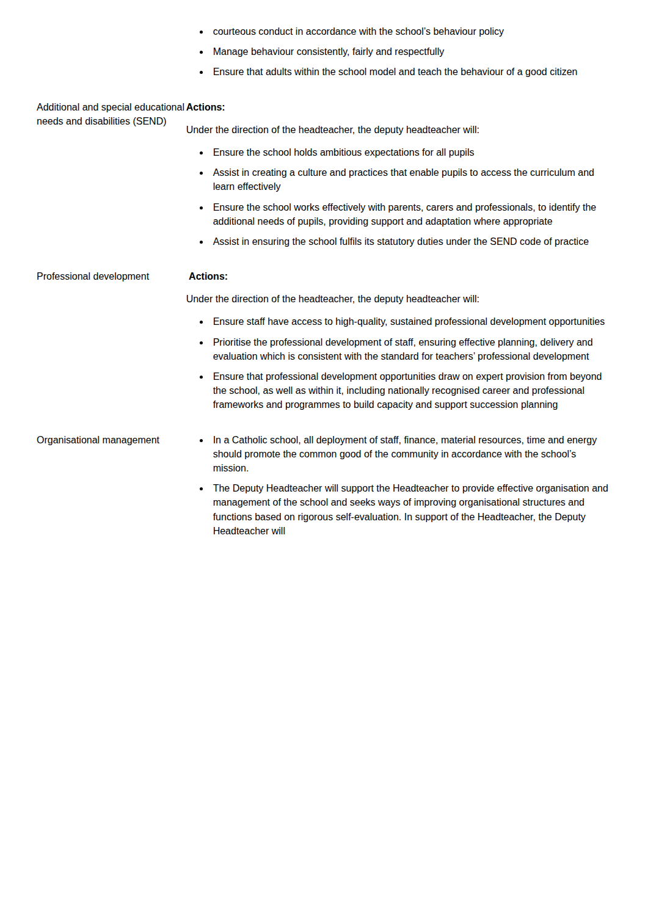| | courteous conduct in accordance with the school’s behaviour policy Manage behaviour consistently, fairly and respectfully Ensure that adults within the school model and teach the behaviour of a good citizen |
| Additional and special educational needs and disabilities (SEND) | Actions: Under the direction of the headteacher, the deputy headteacher will: Ensure the school holds ambitious expectations for all pupils Assist in creating a culture and practices that enable pupils to access the curriculum and learn effectively Ensure the school works effectively with parents, carers and professionals, to identify the additional needs of pupils, providing support and adaptation where appropriate Assist in ensuring the school fulfils its statutory duties under the SEND code of practice |
| Professional development | Actions: Under the direction of the headteacher, the deputy headteacher will: Ensure staff have access to high-quality, sustained professional development opportunities Prioritise the professional development of staff, ensuring effective planning, delivery and evaluation which is consistent with the standard for teachers’ professional development Ensure that professional development opportunities draw on expert provision from beyond the school, as well as within it, including nationally recognised career and professional frameworks and programmes to build capacity and support succession planning |
| Organisational management | In a Catholic school, all deployment of staff, finance, material resources, time and energy should promote the common good of the community in accordance with the school’s mission. The Deputy Headteacher will support the Headteacher to provide effective organisation and management of the school and seeks ways of improving organisational structures and functions based on rigorous self-evaluation. In support of the Headteacher, the Deputy Headteacher will |